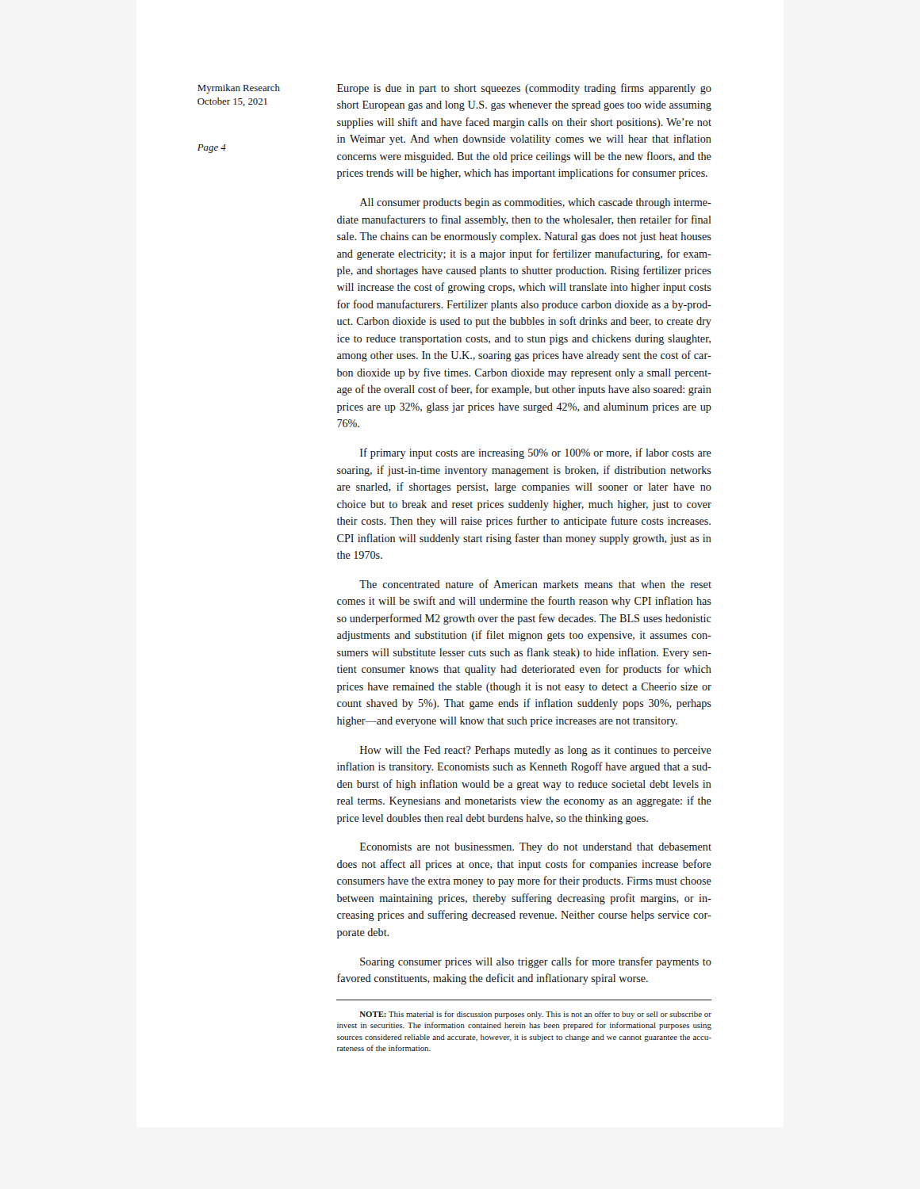Myrmikan Research
October 15, 2021
Page 4
Europe is due in part to short squeezes (commodity trading firms apparently go short European gas and long U.S. gas whenever the spread goes too wide assuming supplies will shift and have faced margin calls on their short positions). We’re not in Weimar yet. And when downside volatility comes we will hear that inflation concerns were misguided. But the old price ceilings will be the new floors, and the prices trends will be higher, which has important implications for consumer prices.
All consumer products begin as commodities, which cascade through intermediate manufacturers to final assembly, then to the wholesaler, then retailer for final sale. The chains can be enormously complex. Natural gas does not just heat houses and generate electricity; it is a major input for fertilizer manufacturing, for example, and shortages have caused plants to shutter production. Rising fertilizer prices will increase the cost of growing crops, which will translate into higher input costs for food manufacturers. Fertilizer plants also produce carbon dioxide as a by-product. Carbon dioxide is used to put the bubbles in soft drinks and beer, to create dry ice to reduce transportation costs, and to stun pigs and chickens during slaughter, among other uses. In the U.K., soaring gas prices have already sent the cost of carbon dioxide up by five times. Carbon dioxide may represent only a small percentage of the overall cost of beer, for example, but other inputs have also soared: grain prices are up 32%, glass jar prices have surged 42%, and aluminum prices are up 76%.
If primary input costs are increasing 50% or 100% or more, if labor costs are soaring, if just-in-time inventory management is broken, if distribution networks are snarled, if shortages persist, large companies will sooner or later have no choice but to break and reset prices suddenly higher, much higher, just to cover their costs. Then they will raise prices further to anticipate future costs increases. CPI inflation will suddenly start rising faster than money supply growth, just as in the 1970s.
The concentrated nature of American markets means that when the reset comes it will be swift and will undermine the fourth reason why CPI inflation has so underperformed M2 growth over the past few decades. The BLS uses hedonistic adjustments and substitution (if filet mignon gets too expensive, it assumes consumers will substitute lesser cuts such as flank steak) to hide inflation. Every sentient consumer knows that quality had deteriorated even for products for which prices have remained the stable (though it is not easy to detect a Cheerio size or count shaved by 5%). That game ends if inflation suddenly pops 30%, perhaps higher—and everyone will know that such price increases are not transitory.
How will the Fed react? Perhaps mutedly as long as it continues to perceive inflation is transitory. Economists such as Kenneth Rogoff have argued that a sudden burst of high inflation would be a great way to reduce societal debt levels in real terms. Keynesians and monetarists view the economy as an aggregate: if the price level doubles then real debt burdens halve, so the thinking goes.
Economists are not businessmen. They do not understand that debasement does not affect all prices at once, that input costs for companies increase before consumers have the extra money to pay more for their products. Firms must choose between maintaining prices, thereby suffering decreasing profit margins, or increasing prices and suffering decreased revenue. Neither course helps service corporate debt.
Soaring consumer prices will also trigger calls for more transfer payments to favored constituents, making the deficit and inflationary spiral worse.
NOTE: This material is for discussion purposes only. This is not an offer to buy or sell or subscribe or invest in securities. The information contained herein has been prepared for informational purposes using sources considered reliable and accurate, however, it is subject to change and we cannot guarantee the accurateness of the information.